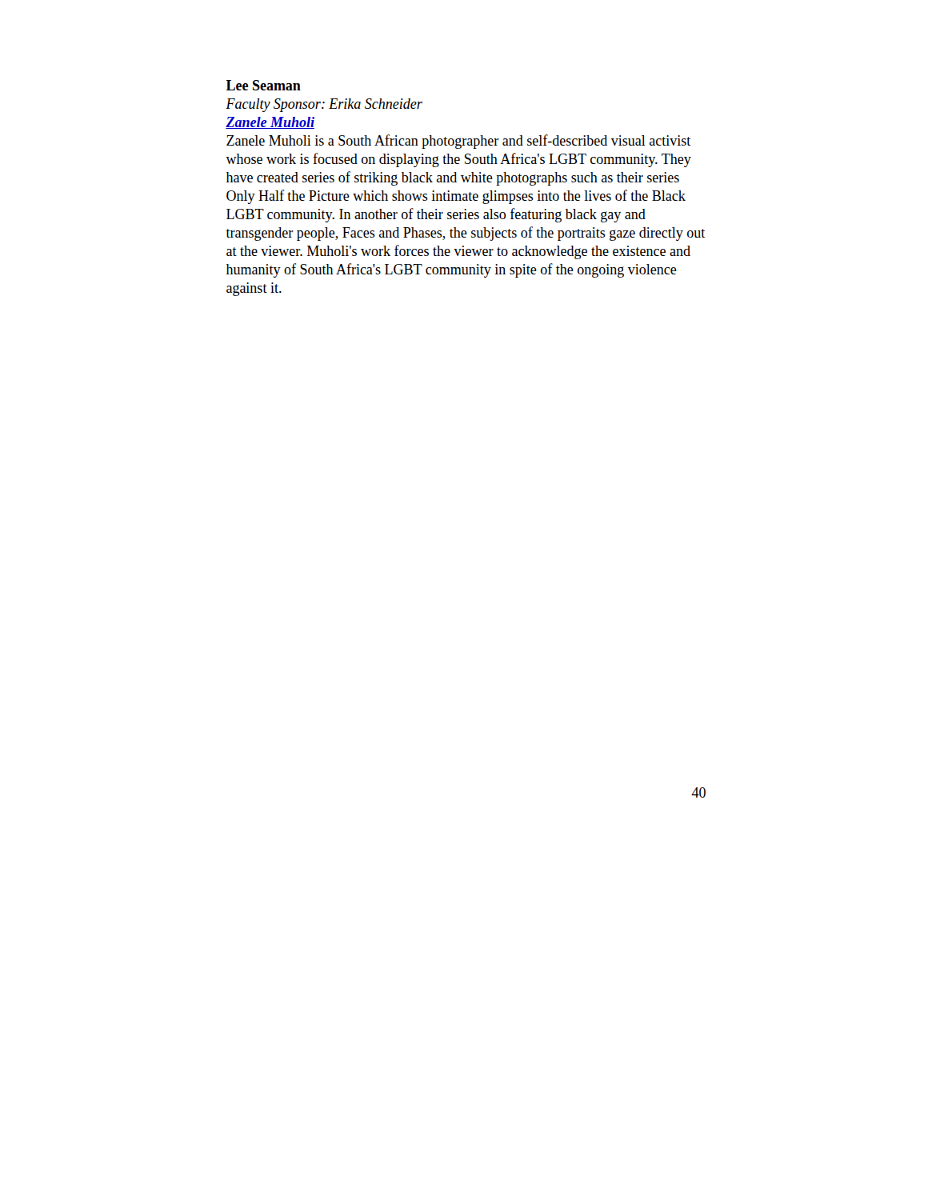Lee Seaman
Faculty Sponsor: Erika Schneider
Zanele Muholi
Zanele Muholi is a South African photographer and self-described visual activist whose work is focused on displaying the South Africa's LGBT community. They have created series of striking black and white photographs such as their series Only Half the Picture which shows intimate glimpses into the lives of the Black LGBT community. In another of their series also featuring black gay and transgender people, Faces and Phases, the subjects of the portraits gaze directly out at the viewer. Muholi's work forces the viewer to acknowledge the existence and humanity of South Africa's LGBT community in spite of the ongoing violence against it.
40